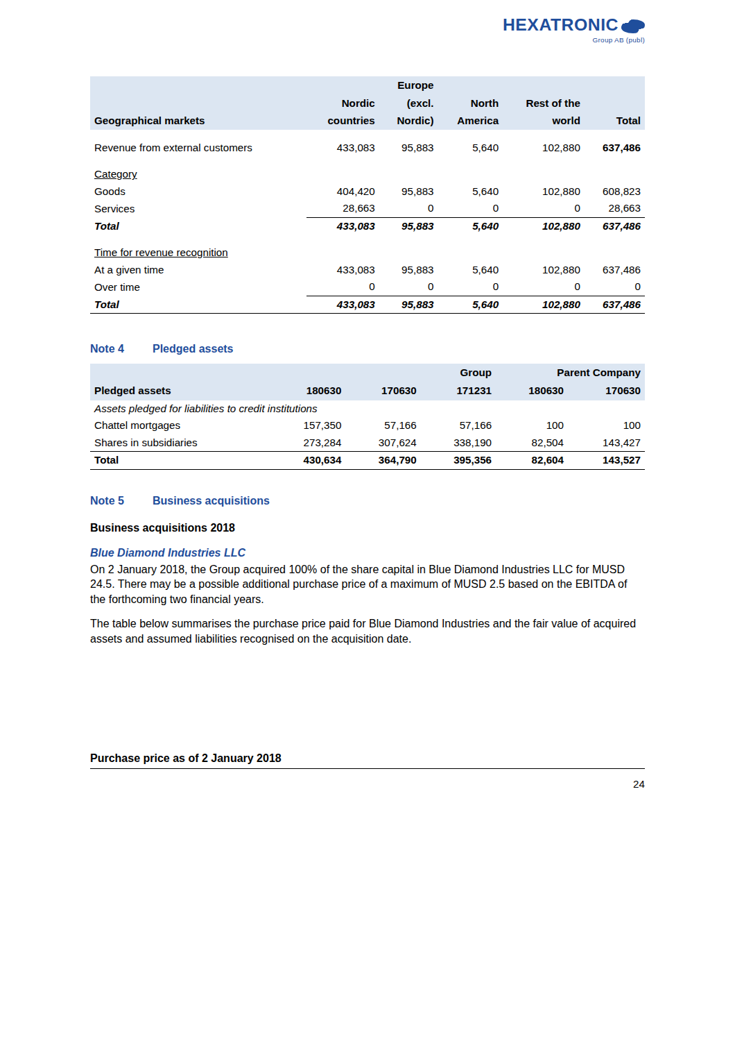HEXATRONIC
Group AB (publ)
| | | Europe | | | |
| --- | --- | --- | --- | --- | --- |
| | Nordic | (excl. | North | Rest of the | |
| Geographical markets | countries | Nordic) | America | world | Total |
| Revenue from external customers | 433,083 | 95,883 | 5,640 | 102,880 | 637,486 |
| Category | |
| Goods | 404,420 | 95,883 | 5,640 | 102,880 | 608,823 |
| Services | 28,663 | 0 | 0 | 0 | 28,663 |
| Total | 433,083 | 95,883 | 5,640 | 102,880 | 637,486 |
| Time for revenue recognition | |
| At a given time | 433,083 | 95,883 | 5,640 | 102,880 | 637,486 |
| Over time | 0 | 0 | 0 | 0 | 0 |
| Total | 433,083 | 95,883 | 5,640 | 102,880 | 637,486 |
Note 4 Pledged assets
| | | Group | Parent Company |
| --- | --- | --- | --- |
| Pledged assets | 180630 | 170630 | 171231 | 180630 | 170630 |
| Assets pledged for liabilities to credit institutions |
| Chattel mortgages | 157,350 | 57,166 | 57,166 | 100 | 100 |
| Shares in subsidiaries | 273,284 | 307,624 | 338,190 | 82,504 | 143,427 |
| Total | 430,634 | 364,790 | 395,356 | 82,604 | 143,527 |
Note 5 Business acquisitions
Business acquisitions 2018
Blue Diamond Industries LLC
On 2 January 2018, the Group acquired 100% of the share capital in Blue Diamond Industries LLC for MUSD 24.5. There may be a possible additional purchase price of a maximum of MUSD 2.5 based on the EBITDA of the forthcoming two financial years.
The table below summarises the purchase price paid for Blue Diamond Industries and the fair value of acquired assets and assumed liabilities recognised on the acquisition date.
Purchase price as of 2 January 2018
24